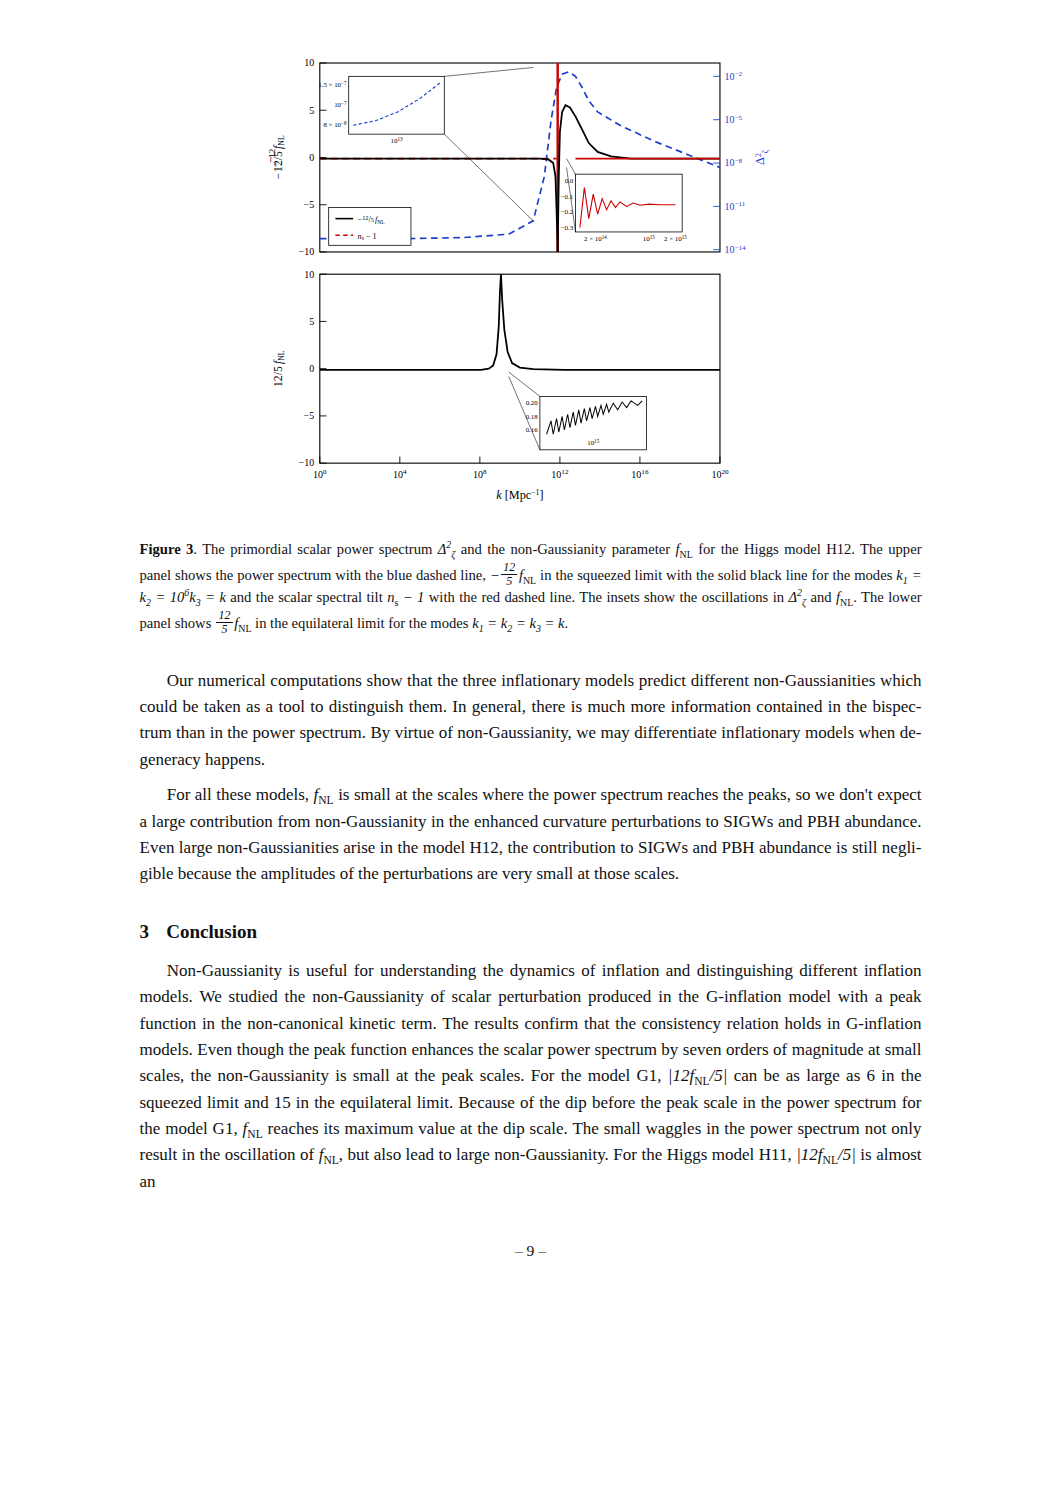10 5 0 −5 −10 10−2 10−5 10−8 10−11 10−14 −   − 12  −12/5fNL Δ2ζ 1.5 × 10−7 10−7 8 × 10−8 1013 0.0 −0.1 −0.2 −0.3 2 × 1014 1015 2 × 1015 −12/5fNL ns − 1 10 5 0 −5 −10 12/5fNL 100 104 108 1012 1016 1020 k [Mpc−1] 0.20 0.18 0.16 1015
Figure 3. The primordial scalar power spectrum Δ2ζ and the non-Gaussianity parameter fNL for the Higgs model H12. The upper panel shows the power spectrum with the blue dashed line, −125fNL in the squeezed limit with the solid black line for the modes k1 = k2 = 106k3 = k and the scalar spectral tilt ns − 1 with the red dashed line. The insets show the oscillations in Δ2ζ and fNL. The lower panel shows 125fNL in the equilateral limit for the modes k1 = k2 = k3 = k.
Our numerical computations show that the three inflationary models predict different non-Gaussianities which could be taken as a tool to distinguish them. In general, there is much more information contained in the bispectrum than in the power spectrum. By virtue of non-Gaussianity, we may differentiate inflationary models when degeneracy happens.
For all these models, fNL is small at the scales where the power spectrum reaches the peaks, so we don't expect a large contribution from non-Gaussianity in the enhanced curvature perturbations to SIGWs and PBH abundance. Even large non-Gaussianities arise in the model H12, the contribution to SIGWs and PBH abundance is still negligible because the amplitudes of the perturbations are very small at those scales.
3 Conclusion
Non-Gaussianity is useful for understanding the dynamics of inflation and distinguishing different inflation models. We studied the non-Gaussianity of scalar perturbation produced in the G-inflation model with a peak function in the non-canonical kinetic term. The results confirm that the consistency relation holds in G-inflation models. Even though the peak function enhances the scalar power spectrum by seven orders of magnitude at small scales, the non-Gaussianity is small at the peak scales. For the model G1, |12fNL/5| can be as large as 6 in the squeezed limit and 15 in the equilateral limit. Because of the dip before the peak scale in the power spectrum for the model G1, fNL reaches its maximum value at the dip scale. The small waggles in the power spectrum not only result in the oscillation of fNL, but also lead to large non-Gaussianity. For the Higgs model H11, |12fNL/5| is almost an
– 9 –